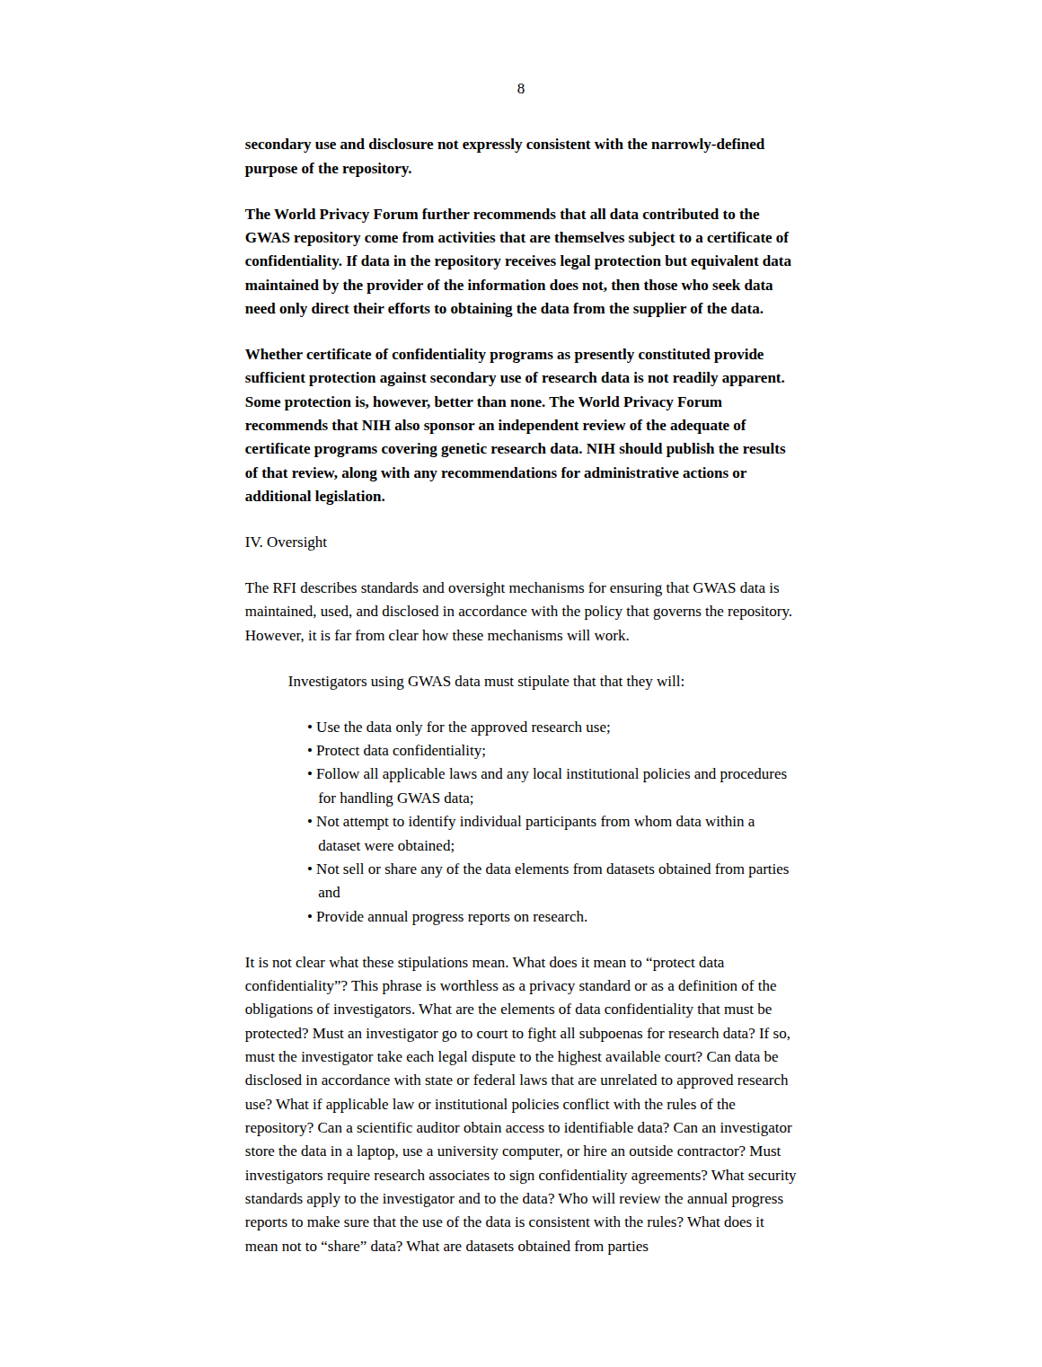8
secondary use and disclosure not expressly consistent with the narrowly-defined purpose of the repository.
The World Privacy Forum further recommends that all data contributed to the GWAS repository come from activities that are themselves subject to a certificate of confidentiality. If data in the repository receives legal protection but equivalent data maintained by the provider of the information does not, then those who seek data need only direct their efforts to obtaining the data from the supplier of the data.
Whether certificate of confidentiality programs as presently constituted provide sufficient protection against secondary use of research data is not readily apparent. Some protection is, however, better than none. The World Privacy Forum recommends that NIH also sponsor an independent review of the adequate of certificate programs covering genetic research data. NIH should publish the results of that review, along with any recommendations for administrative actions or additional legislation.
IV. Oversight
The RFI describes standards and oversight mechanisms for ensuring that GWAS data is maintained, used, and disclosed in accordance with the policy that governs the repository. However, it is far from clear how these mechanisms will work.
Investigators using GWAS data must stipulate that that they will:
• Use the data only for the approved research use;
• Protect data confidentiality;
• Follow all applicable laws and any local institutional policies and procedures for handling GWAS data;
• Not attempt to identify individual participants from whom data within a dataset were obtained;
• Not sell or share any of the data elements from datasets obtained from parties and
• Provide annual progress reports on research.
It is not clear what these stipulations mean. What does it mean to “protect data confidentiality”? This phrase is worthless as a privacy standard or as a definition of the obligations of investigators. What are the elements of data confidentiality that must be protected? Must an investigator go to court to fight all subpoenas for research data? If so, must the investigator take each legal dispute to the highest available court? Can data be disclosed in accordance with state or federal laws that are unrelated to approved research use? What if applicable law or institutional policies conflict with the rules of the repository? Can a scientific auditor obtain access to identifiable data? Can an investigator store the data in a laptop, use a university computer, or hire an outside contractor? Must investigators require research associates to sign confidentiality agreements? What security standards apply to the investigator and to the data? Who will review the annual progress reports to make sure that the use of the data is consistent with the rules? What does it mean not to “share” data? What are datasets obtained from parties